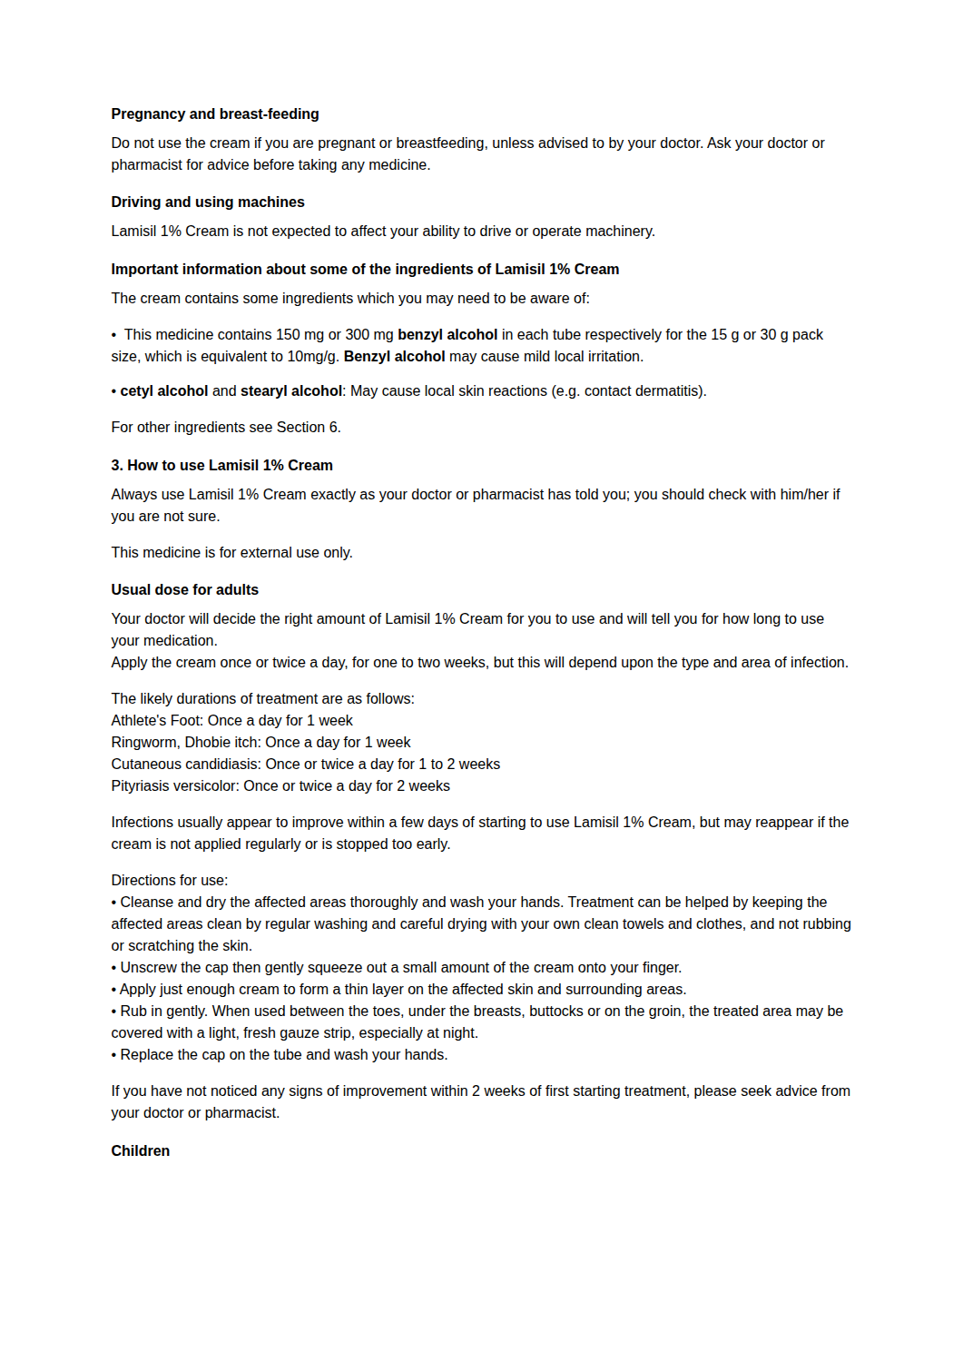Pregnancy and breast-feeding
Do not use the cream if you are pregnant or breastfeeding, unless advised to by your doctor. Ask your doctor or pharmacist for advice before taking any medicine.
Driving and using machines
Lamisil 1% Cream is not expected to affect your ability to drive or operate machinery.
Important information about some of the ingredients of Lamisil 1% Cream
The cream contains some ingredients which you may need to be aware of:
• This medicine contains 150 mg or 300 mg benzyl alcohol in each tube respectively for the 15 g or 30 g pack size, which is equivalent to 10mg/g. Benzyl alcohol may cause mild local irritation.
• cetyl alcohol and stearyl alcohol: May cause local skin reactions (e.g. contact dermatitis).
For other ingredients see Section 6.
3. How to use Lamisil 1% Cream
Always use Lamisil 1% Cream exactly as your doctor or pharmacist has told you; you should check with him/her if you are not sure.
This medicine is for external use only.
Usual dose for adults
Your doctor will decide the right amount of Lamisil 1% Cream for you to use and will tell you for how long to use your medication.
Apply the cream once or twice a day, for one to two weeks, but this will depend upon the type and area of infection.
The likely durations of treatment are as follows:
Athlete's Foot: Once a day for 1 week
Ringworm, Dhobie itch: Once a day for 1 week
Cutaneous candidiasis: Once or twice a day for 1 to 2 weeks
Pityriasis versicolor: Once or twice a day for 2 weeks
Infections usually appear to improve within a few days of starting to use Lamisil 1% Cream, but may reappear if the cream is not applied regularly or is stopped too early.
Directions for use:
• Cleanse and dry the affected areas thoroughly and wash your hands. Treatment can be helped by keeping the affected areas clean by regular washing and careful drying with your own clean towels and clothes, and not rubbing or scratching the skin.
• Unscrew the cap then gently squeeze out a small amount of the cream onto your finger.
• Apply just enough cream to form a thin layer on the affected skin and surrounding areas.
• Rub in gently. When used between the toes, under the breasts, buttocks or on the groin, the treated area may be covered with a light, fresh gauze strip, especially at night.
• Replace the cap on the tube and wash your hands.
If you have not noticed any signs of improvement within 2 weeks of first starting treatment, please seek advice from your doctor or pharmacist.
Children